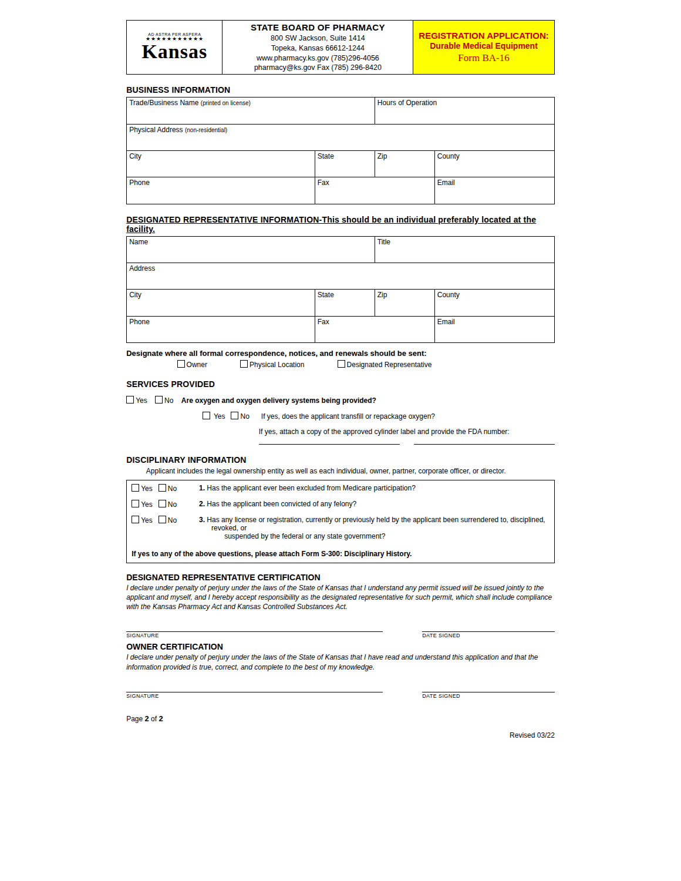| AD ASTRA PER ASPERA ★★★★★★★★★★★ Kansas | STATE BOARD OF PHARMACY 800 SW Jackson, Suite 1414 Topeka, Kansas 66612-1244 www.pharmacy.ks.gov (785)296-4056 pharmacy@ks.gov Fax (785) 296-8420 | REGISTRATION APPLICATION: Durable Medical Equipment Form BA-16 |
BUSINESS INFORMATION
| Trade/Business Name (printed on license) | Hours of Operation |
| Physical Address (non-residential) |
| City | State | Zip | County |
| Phone | Fax | Email |
DESIGNATED REPRESENTATIVE INFORMATION-This should be an individual preferably located at the facility.
| Name | Title |
| Address |
| City | State | Zip | County |
| Phone | Fax | Email |
Designate where all formal correspondence, notices, and renewals should be sent:
Owner Physical Location Designated Representative
SERVICES PROVIDED
Yes No Are oxygen and oxygen delivery systems being provided?
Yes No If yes, does the applicant transfill or repackage oxygen?
If yes, attach a copy of the approved cylinder label and provide the FDA number:
DISCIPLINARY INFORMATION
Applicant includes the legal ownership entity as well as each individual, owner, partner, corporate officer, or director.
| Yes No | 1. Has the applicant ever been excluded from Medicare participation? |
| Yes No | 2. Has the applicant been convicted of any felony? |
| Yes No | 3. Has any license or registration, currently or previously held by the applicant been surrendered to, disciplined, revoked, or suspended by the federal or any state government? |
| If yes to any of the above questions, please attach Form S-300: Disciplinary History. |
DESIGNATED REPRESENTATIVE CERTIFICATION
I declare under penalty of perjury under the laws of the State of Kansas that I understand any permit issued will be issued jointly to the applicant and myself, and I hereby accept responsibility as the designated representative for such permit, which shall include compliance with the Kansas Pharmacy Act and Kansas Controlled Substances Act.
SIGNATURE
DATE SIGNED
OWNER CERTIFICATION
I declare under penalty of perjury under the laws of the State of Kansas that I have read and understand this application and that the information provided is true, correct, and complete to the best of my knowledge.
SIGNATURE
DATE SIGNED
Page 2 of 2
Revised 03/22